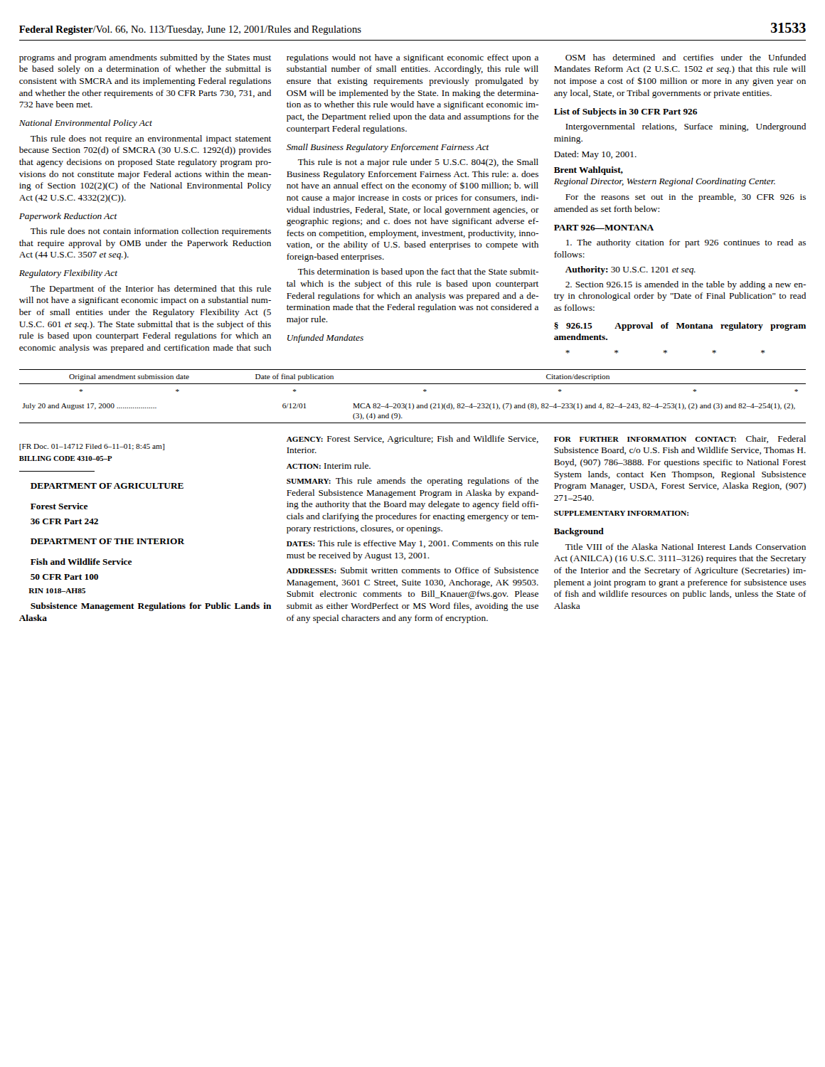Federal Register/Vol. 66, No. 113/Tuesday, June 12, 2001/Rules and Regulations
31533
programs and program amendments submitted by the States must be based solely on a determination of whether the submittal is consistent with SMCRA and its implementing Federal regulations and whether the other requirements of 30 CFR Parts 730, 731, and 732 have been met.
National Environmental Policy Act
This rule does not require an environmental impact statement because Section 702(d) of SMCRA (30 U.S.C. 1292(d)) provides that agency decisions on proposed State regulatory program provisions do not constitute major Federal actions within the meaning of Section 102(2)(C) of the National Environmental Policy Act (42 U.S.C. 4332(2)(C)).
Paperwork Reduction Act
This rule does not contain information collection requirements that require approval by OMB under the Paperwork Reduction Act (44 U.S.C. 3507 et seq.).
Regulatory Flexibility Act
The Department of the Interior has determined that this rule will not have a significant economic impact on a substantial number of small entities under the Regulatory Flexibility Act (5 U.S.C. 601 et seq.). The State submittal that is the subject of this rule is based upon counterpart Federal regulations for which an economic analysis was prepared and certification made that such regulations would not have a significant economic effect upon a substantial number of small entities. Accordingly, this rule will ensure that existing requirements previously promulgated by OSM will be implemented by the State. In making the determination as to whether this rule would have a significant economic impact, the Department relied upon the data and assumptions for the counterpart Federal regulations.
Small Business Regulatory Enforcement Fairness Act
This rule is not a major rule under 5 U.S.C. 804(2), the Small Business Regulatory Enforcement Fairness Act. This rule: a. does not have an annual effect on the economy of $100 million; b. will not cause a major increase in costs or prices for consumers, individual industries, Federal, State, or local government agencies, or geographic regions; and c. does not have significant adverse effects on competition, employment, investment, productivity, innovation, or the ability of U.S. based enterprises to compete with foreign-based enterprises.
This determination is based upon the fact that the State submittal which is the subject of this rule is based upon counterpart Federal regulations for which an analysis was prepared and a determination made that the Federal regulation was not considered a major rule.
Unfunded Mandates
OSM has determined and certifies under the Unfunded Mandates Reform Act (2 U.S.C. 1502 et seq.) that this rule will not impose a cost of $100 million or more in any given year on any local, State, or Tribal governments or private entities.
List of Subjects in 30 CFR Part 926
Intergovernmental relations, Surface mining, Underground mining.
Dated: May 10, 2001.
Brent Wahlquist,
Regional Director, Western Regional Coordinating Center.
For the reasons set out in the preamble, 30 CFR 926 is amended as set forth below:
PART 926—MONTANA
1. The authority citation for part 926 continues to read as follows:
Authority: 30 U.S.C. 1201 et seq.
2. Section 926.15 is amended in the table by adding a new entry in chronological order by ''Date of Final Publication'' to read as follows:
§ 926.15 Approval of Montana regulatory program amendments.
* * * * *
| Original amendment submission date | Date of final publication | Citation/description |
| --- | --- | --- |
| * * | * | * * * * |
| July 20 and August 17, 2000 .................... | 6/12/01 | MCA 82–4–203(1) and (21)(d), 82–4–232(1), (7) and (8), 82–4–233(1) and 4, 82–4–243, 82–4–253(1), (2) and (3) and 82–4–254(1), (2), (3), (4) and (9). |
[FR Doc. 01–14712 Filed 6–11–01; 8:45 am]
BILLING CODE 4310–05–P
DEPARTMENT OF AGRICULTURE
Forest Service
36 CFR Part 242
DEPARTMENT OF THE INTERIOR
Fish and Wildlife Service
50 CFR Part 100
RIN 1018–AH85
Subsistence Management Regulations for Public Lands in Alaska
AGENCY: Forest Service, Agriculture; Fish and Wildlife Service, Interior.
ACTION: Interim rule.
SUMMARY: This rule amends the operating regulations of the Federal Subsistence Management Program in Alaska by expanding the authority that the Board may delegate to agency field officials and clarifying the procedures for enacting emergency or temporary restrictions, closures, or openings.
DATES: This rule is effective May 1, 2001. Comments on this rule must be received by August 13, 2001.
ADDRESSES: Submit written comments to Office of Subsistence Management, 3601 C Street, Suite 1030, Anchorage, AK 99503. Submit electronic comments to Bill_Knauer@fws.gov. Please submit as either WordPerfect or MS Word files, avoiding the use of any special characters and any form of encryption.
FOR FURTHER INFORMATION CONTACT: Chair, Federal Subsistence Board, c/o U.S. Fish and Wildlife Service, Thomas H. Boyd, (907) 786–3888. For questions specific to National Forest System lands, contact Ken Thompson, Regional Subsistence Program Manager, USDA, Forest Service, Alaska Region, (907) 271–2540.
SUPPLEMENTARY INFORMATION:
Background
Title VIII of the Alaska National Interest Lands Conservation Act (ANILCA) (16 U.S.C. 3111–3126) requires that the Secretary of the Interior and the Secretary of Agriculture (Secretaries) implement a joint program to grant a preference for subsistence uses of fish and wildlife resources on public lands, unless the State of Alaska